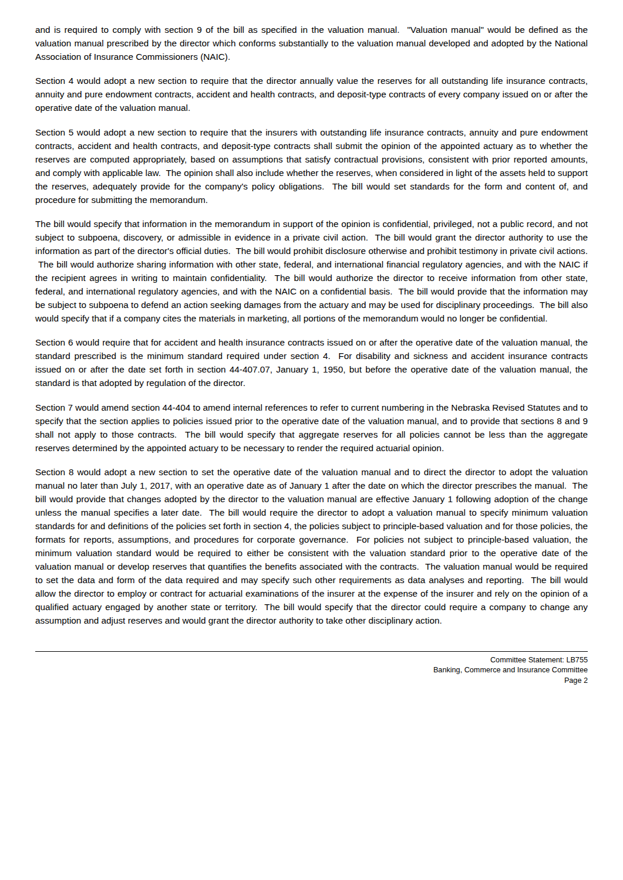and is required to comply with section 9 of the bill as specified in the valuation manual. "Valuation manual" would be defined as the valuation manual prescribed by the director which conforms substantially to the valuation manual developed and adopted by the National Association of Insurance Commissioners (NAIC).
Section 4 would adopt a new section to require that the director annually value the reserves for all outstanding life insurance contracts, annuity and pure endowment contracts, accident and health contracts, and deposit-type contracts of every company issued on or after the operative date of the valuation manual.
Section 5 would adopt a new section to require that the insurers with outstanding life insurance contracts, annuity and pure endowment contracts, accident and health contracts, and deposit-type contracts shall submit the opinion of the appointed actuary as to whether the reserves are computed appropriately, based on assumptions that satisfy contractual provisions, consistent with prior reported amounts, and comply with applicable law. The opinion shall also include whether the reserves, when considered in light of the assets held to support the reserves, adequately provide for the company's policy obligations. The bill would set standards for the form and content of, and procedure for submitting the memorandum.
The bill would specify that information in the memorandum in support of the opinion is confidential, privileged, not a public record, and not subject to subpoena, discovery, or admissible in evidence in a private civil action. The bill would grant the director authority to use the information as part of the director's official duties. The bill would prohibit disclosure otherwise and prohibit testimony in private civil actions. The bill would authorize sharing information with other state, federal, and international financial regulatory agencies, and with the NAIC if the recipient agrees in writing to maintain confidentiality. The bill would authorize the director to receive information from other state, federal, and international regulatory agencies, and with the NAIC on a confidential basis. The bill would provide that the information may be subject to subpoena to defend an action seeking damages from the actuary and may be used for disciplinary proceedings. The bill also would specify that if a company cites the materials in marketing, all portions of the memorandum would no longer be confidential.
Section 6 would require that for accident and health insurance contracts issued on or after the operative date of the valuation manual, the standard prescribed is the minimum standard required under section 4. For disability and sickness and accident insurance contracts issued on or after the date set forth in section 44-407.07, January 1, 1950, but before the operative date of the valuation manual, the standard is that adopted by regulation of the director.
Section 7 would amend section 44-404 to amend internal references to refer to current numbering in the Nebraska Revised Statutes and to specify that the section applies to policies issued prior to the operative date of the valuation manual, and to provide that sections 8 and 9 shall not apply to those contracts. The bill would specify that aggregate reserves for all policies cannot be less than the aggregate reserves determined by the appointed actuary to be necessary to render the required actuarial opinion.
Section 8 would adopt a new section to set the operative date of the valuation manual and to direct the director to adopt the valuation manual no later than July 1, 2017, with an operative date as of January 1 after the date on which the director prescribes the manual. The bill would provide that changes adopted by the director to the valuation manual are effective January 1 following adoption of the change unless the manual specifies a later date. The bill would require the director to adopt a valuation manual to specify minimum valuation standards for and definitions of the policies set forth in section 4, the policies subject to principle-based valuation and for those policies, the formats for reports, assumptions, and procedures for corporate governance. For policies not subject to principle-based valuation, the minimum valuation standard would be required to either be consistent with the valuation standard prior to the operative date of the valuation manual or develop reserves that quantifies the benefits associated with the contracts. The valuation manual would be required to set the data and form of the data required and may specify such other requirements as data analyses and reporting. The bill would allow the director to employ or contract for actuarial examinations of the insurer at the expense of the insurer and rely on the opinion of a qualified actuary engaged by another state or territory. The bill would specify that the director could require a company to change any assumption and adjust reserves and would grant the director authority to take other disciplinary action.
Committee Statement: LB755
Banking, Commerce and Insurance Committee
Page 2